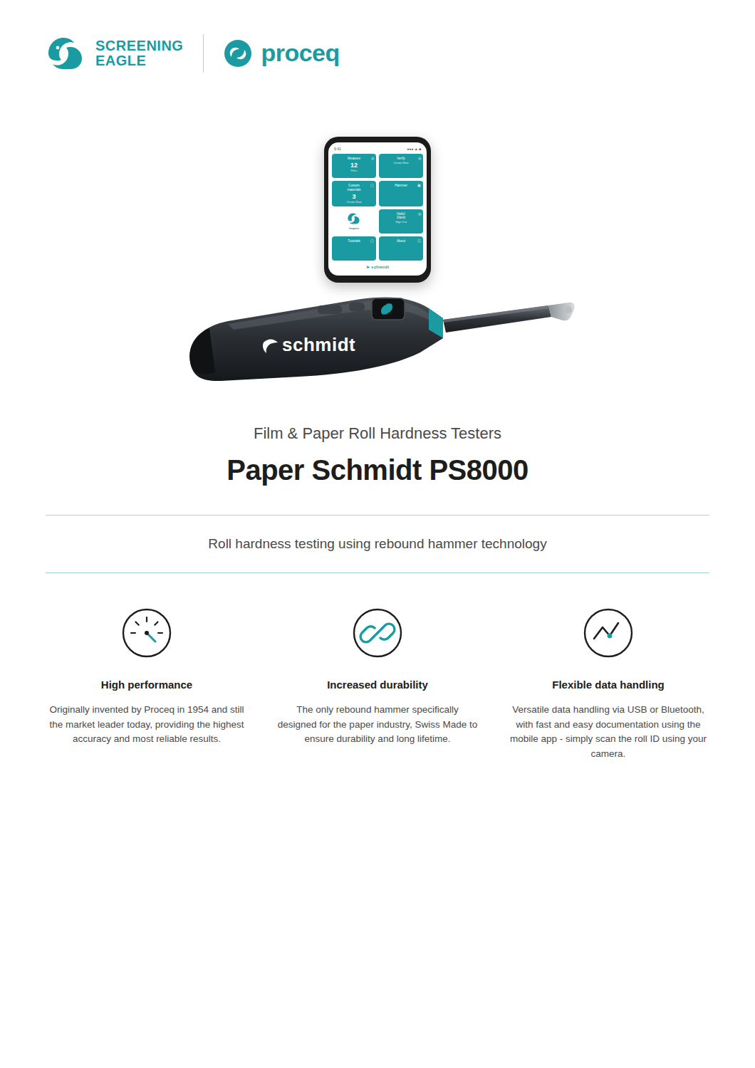Screening
Eagle
proceq
9:41●●● ▲ ■
Measure12 Files◎
VerifyCreate New◎
Custom
materials3 Create New▢
Hammer▣
Inspect
Hello!
DavidSign Out◎
Tutorials▢
Aboutⓘ
➤ schmidt
schmidt
Film & Paper Roll Hardness Testers
Paper Schmidt PS8000
Roll hardness testing using rebound hammer technology
High performance
Originally invented by Proceq in 1954 and still the market leader today, providing the highest accuracy and most reliable results.
Increased durability
The only rebound hammer specifically designed for the paper industry, Swiss Made to ensure durability and long lifetime.
Flexible data handling
Versatile data handling via USB or Bluetooth, with fast and easy documentation using the mobile app - simply scan the roll ID using your camera.